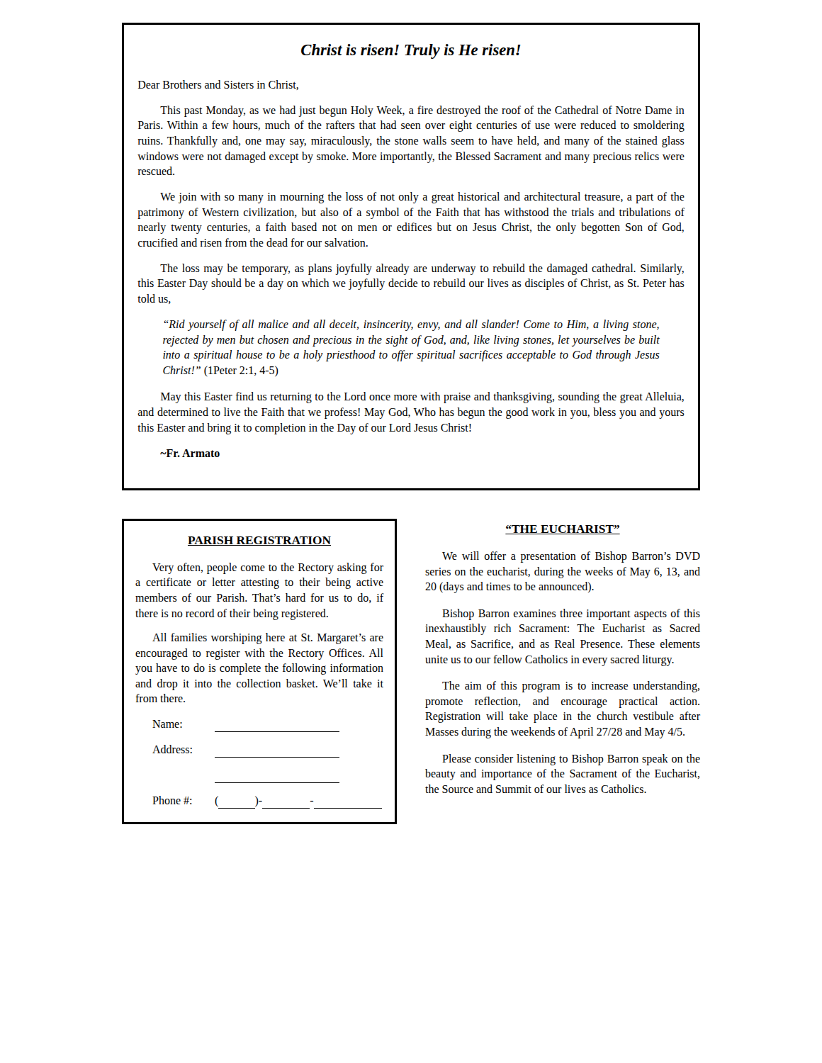Christ is risen! Truly is He risen!
Dear Brothers and Sisters in Christ,
This past Monday, as we had just begun Holy Week, a fire destroyed the roof of the Cathedral of Notre Dame in Paris. Within a few hours, much of the rafters that had seen over eight centuries of use were reduced to smoldering ruins. Thankfully and, one may say, miraculously, the stone walls seem to have held, and many of the stained glass windows were not damaged except by smoke. More importantly, the Blessed Sacrament and many precious relics were rescued.
We join with so many in mourning the loss of not only a great historical and architectural treasure, a part of the patrimony of Western civilization, but also of a symbol of the Faith that has withstood the trials and tribulations of nearly twenty centuries, a faith based not on men or edifices but on Jesus Christ, the only begotten Son of God, crucified and risen from the dead for our salvation.
The loss may be temporary, as plans joyfully already are underway to rebuild the damaged cathedral. Similarly, this Easter Day should be a day on which we joyfully decide to rebuild our lives as disciples of Christ, as St. Peter has told us,
“Rid yourself of all malice and all deceit, insincerity, envy, and all slander! Come to Him, a living stone, rejected by men but chosen and precious in the sight of God, and, like living stones, let yourselves be built into a spiritual house to be a holy priesthood to offer spiritual sacrifices acceptable to God through Jesus Christ!” (1Peter 2:1, 4-5)
May this Easter find us returning to the Lord once more with praise and thanksgiving, sounding the great Alleluia, and determined to live the Faith that we profess! May God, Who has begun the good work in you, bless you and yours this Easter and bring it to completion in the Day of our Lord Jesus Christ!
~Fr. Armato
PARISH REGISTRATION
Very often, people come to the Rectory asking for a certificate or letter attesting to their being active members of our Parish. That’s hard for us to do, if there is no record of their being registered.
All families worshiping here at St. Margaret’s are encouraged to register with the Rectory Offices. All you have to do is complete the following information and drop it into the collection basket. We’ll take it from there.
Name:
Address:
Phone #:( )- -
“THE EUCHARIST”
We will offer a presentation of Bishop Barron’s DVD series on the eucharist, during the weeks of May 6, 13, and 20 (days and times to be announced).
Bishop Barron examines three important aspects of this inexhaustibly rich Sacrament: The Eucharist as Sacred Meal, as Sacrifice, and as Real Presence. These elements unite us to our fellow Catholics in every sacred liturgy.
The aim of this program is to increase understanding, promote reflection, and encourage practical action. Registration will take place in the church vestibule after Masses during the weekends of April 27/28 and May 4/5.
Please consider listening to Bishop Barron speak on the beauty and importance of the Sacrament of the Eucharist, the Source and Summit of our lives as Catholics.